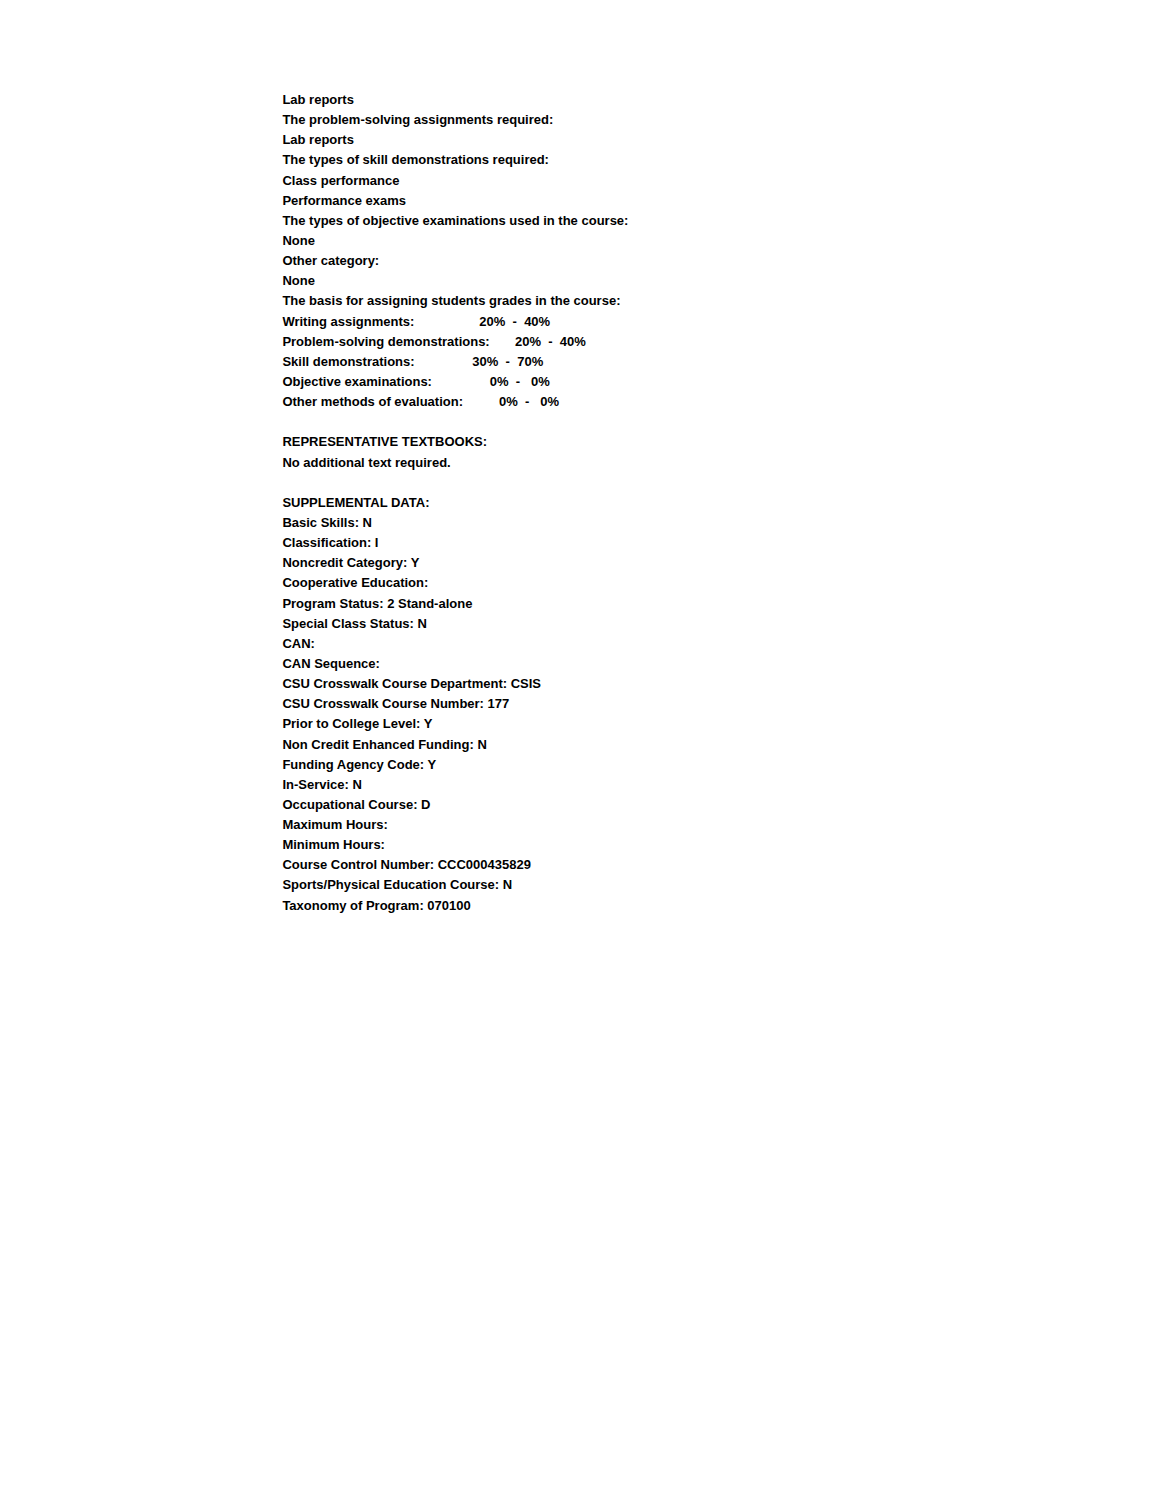Lab reports
The problem-solving assignments required:
Lab reports
The types of skill demonstrations required:
Class performance
Performance exams
The types of objective examinations used in the course:
None
Other category:
None
The basis for assigning students grades in the course:
Writing assignments: 20% - 40%
Problem-solving demonstrations: 20% - 40%
Skill demonstrations: 30% - 70%
Objective examinations: 0% - 0%
Other methods of evaluation: 0% - 0%
REPRESENTATIVE TEXTBOOKS:
No additional text required.
SUPPLEMENTAL DATA:
Basic Skills: N
Classification: I
Noncredit Category: Y
Cooperative Education:
Program Status: 2 Stand-alone
Special Class Status: N
CAN:
CAN Sequence:
CSU Crosswalk Course Department: CSIS
CSU Crosswalk Course Number: 177
Prior to College Level: Y
Non Credit Enhanced Funding: N
Funding Agency Code: Y
In-Service: N
Occupational Course: D
Maximum Hours:
Minimum Hours:
Course Control Number: CCC000435829
Sports/Physical Education Course: N
Taxonomy of Program: 070100